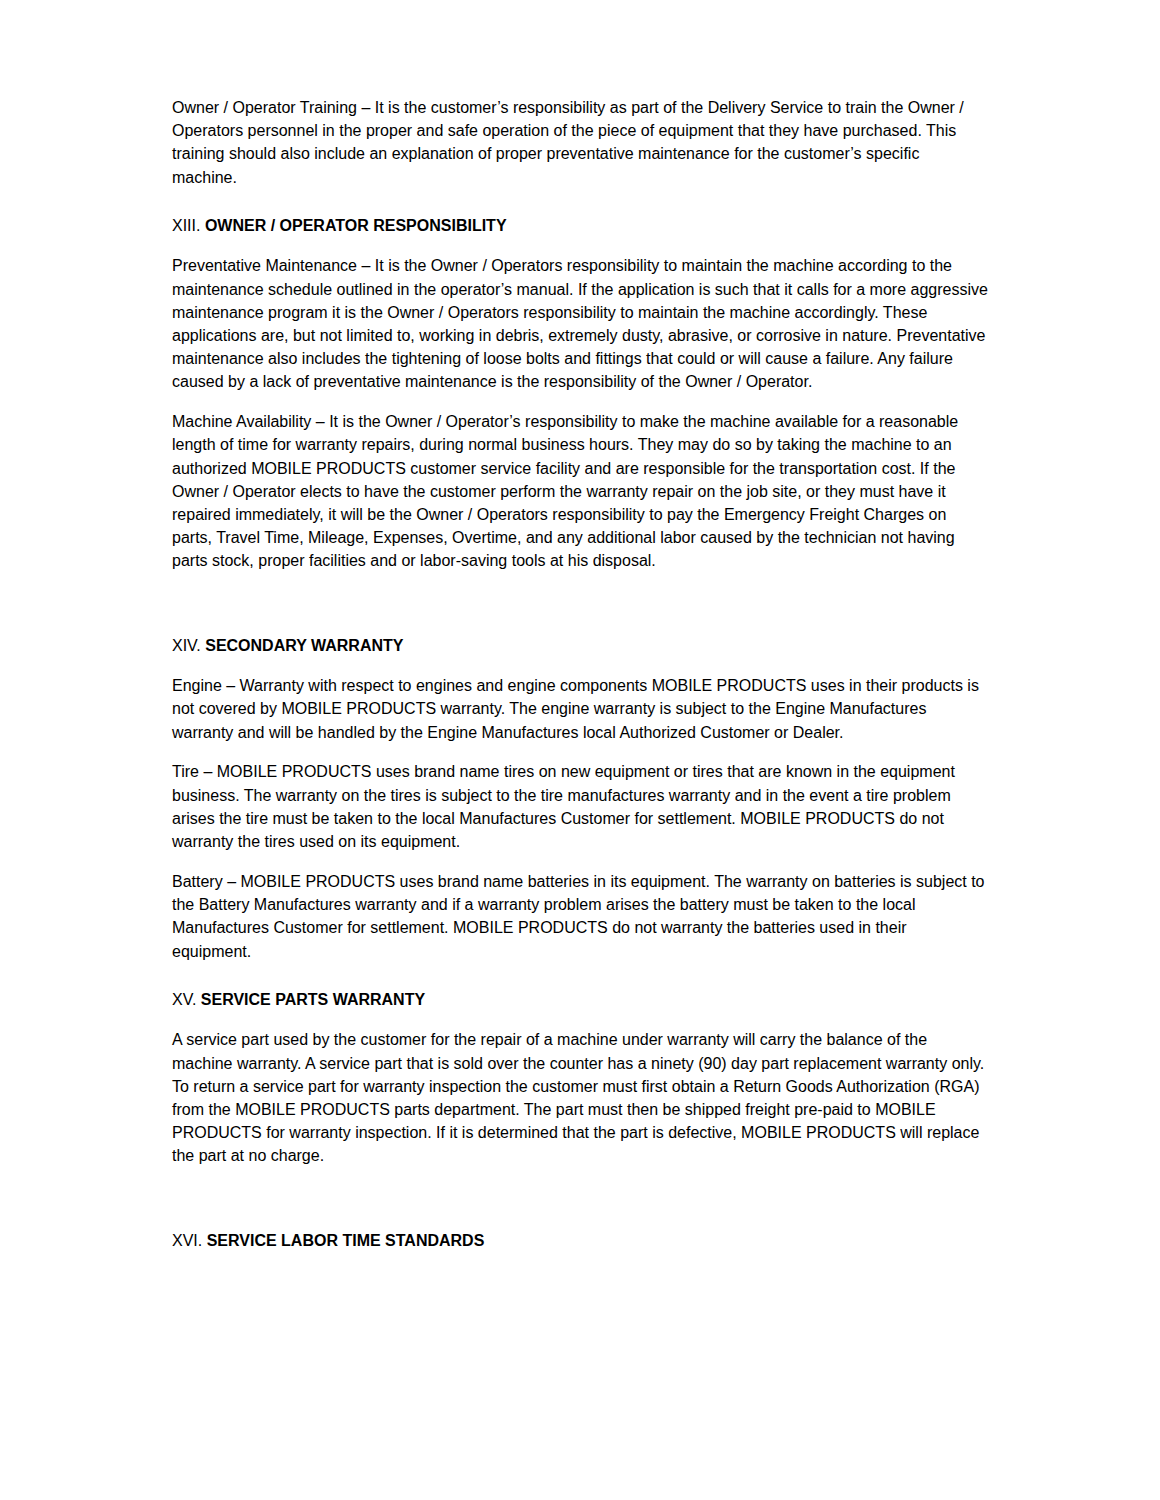Owner / Operator Training – It is the customer’s responsibility as part of the Delivery Service to train the Owner / Operators personnel in the proper and safe operation of the piece of equipment that they have purchased. This training should also include an explanation of proper preventative maintenance for the customer’s specific machine.
XIII. OWNER / OPERATOR RESPONSIBILITY
Preventative Maintenance – It is the Owner / Operators responsibility to maintain the machine according to the maintenance schedule outlined in the operator’s manual. If the application is such that it calls for a more aggressive maintenance program it is the Owner / Operators responsibility to maintain the machine accordingly. These applications are, but not limited to, working in debris, extremely dusty, abrasive, or corrosive in nature. Preventative maintenance also includes the tightening of loose bolts and fittings that could or will cause a failure. Any failure caused by a lack of preventative maintenance is the responsibility of the Owner / Operator.
Machine Availability – It is the Owner / Operator’s responsibility to make the machine available for a reasonable length of time for warranty repairs, during normal business hours. They may do so by taking the machine to an authorized MOBILE PRODUCTS customer service facility and are responsible for the transportation cost. If the Owner / Operator elects to have the customer perform the warranty repair on the job site, or they must have it repaired immediately, it will be the Owner / Operators responsibility to pay the Emergency Freight Charges on parts, Travel Time, Mileage, Expenses, Overtime, and any additional labor caused by the technician not having parts stock, proper facilities and or labor-saving tools at his disposal.
XIV. SECONDARY WARRANTY
Engine – Warranty with respect to engines and engine components MOBILE PRODUCTS uses in their products is not covered by MOBILE PRODUCTS warranty. The engine warranty is subject to the Engine Manufactures warranty and will be handled by the Engine Manufactures local Authorized Customer or Dealer.
Tire – MOBILE PRODUCTS uses brand name tires on new equipment or tires that are known in the equipment business. The warranty on the tires is subject to the tire manufactures warranty and in the event a tire problem arises the tire must be taken to the local Manufactures Customer for settlement. MOBILE PRODUCTS do not warranty the tires used on its equipment.
Battery – MOBILE PRODUCTS uses brand name batteries in its equipment. The warranty on batteries is subject to the Battery Manufactures warranty and if a warranty problem arises the battery must be taken to the local Manufactures Customer for settlement. MOBILE PRODUCTS do not warranty the batteries used in their equipment.
XV. SERVICE PARTS WARRANTY
A service part used by the customer for the repair of a machine under warranty will carry the balance of the machine warranty. A service part that is sold over the counter has a ninety (90) day part replacement warranty only. To return a service part for warranty inspection the customer must first obtain a Return Goods Authorization (RGA) from the MOBILE PRODUCTS parts department. The part must then be shipped freight pre-paid to MOBILE PRODUCTS for warranty inspection. If it is determined that the part is defective, MOBILE PRODUCTS will replace the part at no charge.
XVI. SERVICE LABOR TIME STANDARDS